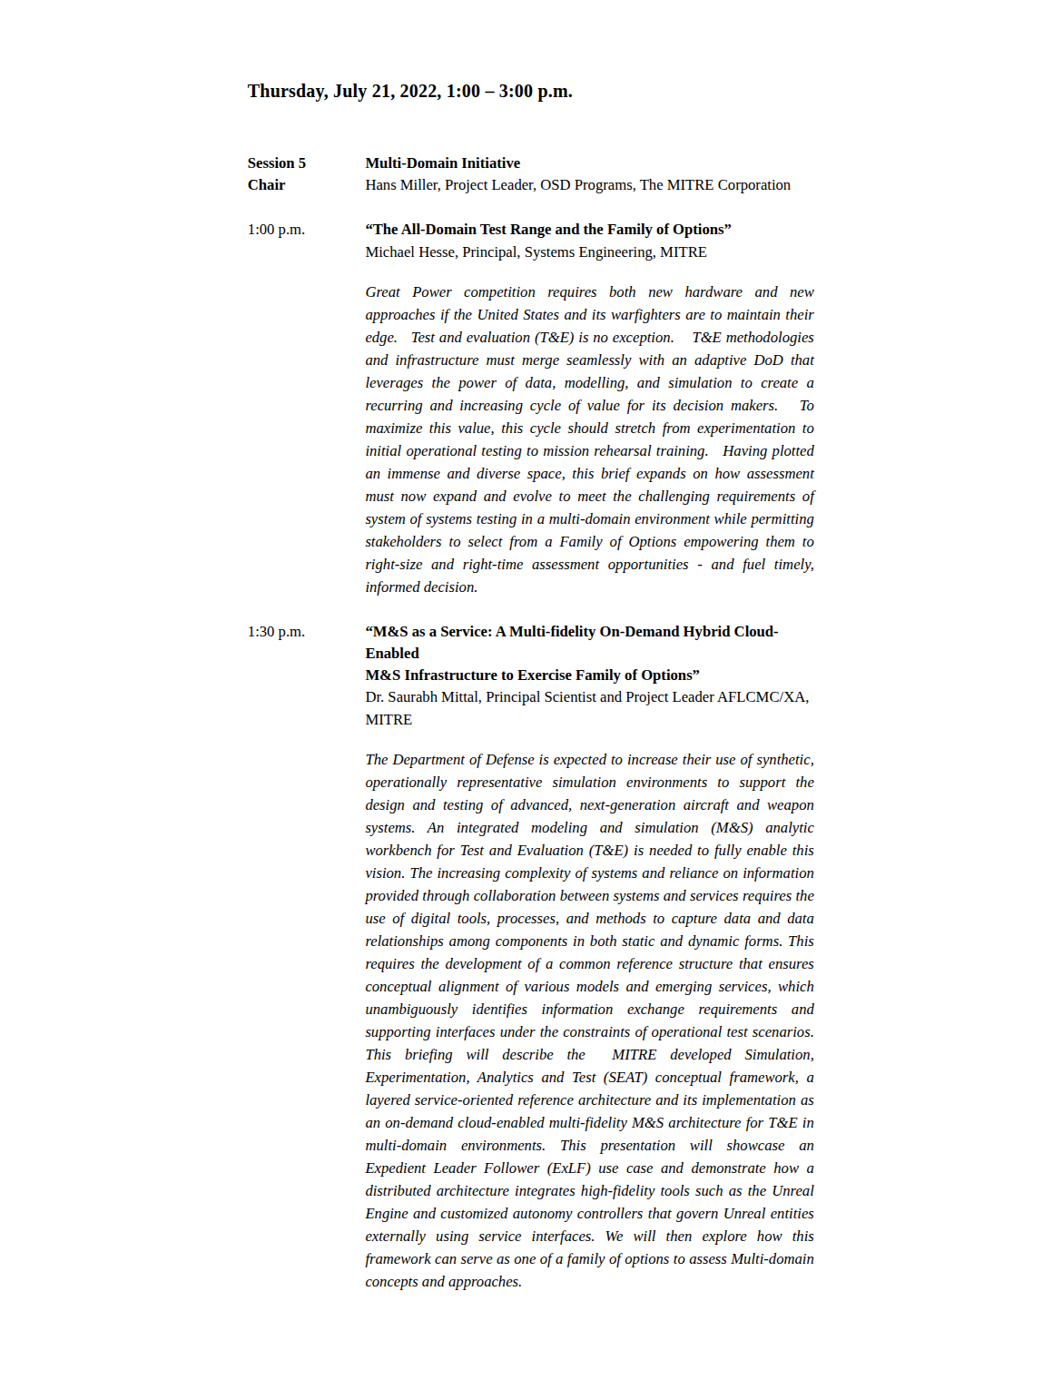Thursday, July 21, 2022, 1:00 – 3:00 p.m.
| Session 5 | Multi-Domain Initiative |
| Chair | Hans Miller, Project Leader, OSD Programs, The MITRE Corporation |
| 1:00 p.m. | “The All-Domain Test Range and the Family of Options” Michael Hesse, Principal, Systems Engineering, MITRE Great Power competition requires both new hardware and new approaches if the United States and its warfighters are to maintain their edge. Test and evaluation (T&E) is no exception. T&E methodologies and infrastructure must merge seamlessly with an adaptive DoD that leverages the power of data, modelling, and simulation to create a recurring and increasing cycle of value for its decision makers. To maximize this value, this cycle should stretch from experimentation to initial operational testing to mission rehearsal training. Having plotted an immense and diverse space, this brief expands on how assessment must now expand and evolve to meet the challenging requirements of system of systems testing in a multi-domain environment while permitting stakeholders to select from a Family of Options empowering them to right-size and right-time assessment opportunities - and fuel timely, informed decision. |
| 1:30 p.m. | “M&S as a Service: A Multi-fidelity On-Demand Hybrid Cloud-Enabled M&S Infrastructure to Exercise Family of Options” Dr. Saurabh Mittal, Principal Scientist and Project Leader AFLCMC/XA, MITRE The Department of Defense is expected to increase their use of synthetic, operationally representative simulation environments to support the design and testing of advanced, next-generation aircraft and weapon systems. An integrated modeling and simulation (M&S) analytic workbench for Test and Evaluation (T&E) is needed to fully enable this vision. The increasing complexity of systems and reliance on information provided through collaboration between systems and services requires the use of digital tools, processes, and methods to capture data and data relationships among components in both static and dynamic forms. This requires the development of a common reference structure that ensures conceptual alignment of various models and emerging services, which unambiguously identifies information exchange requirements and supporting interfaces under the constraints of operational test scenarios. This briefing will describe the MITRE developed Simulation, Experimentation, Analytics and Test (SEAT) conceptual framework, a layered service-oriented reference architecture and its implementation as an on-demand cloud-enabled multi-fidelity M&S architecture for T&E in multi-domain environments. This presentation will showcase an Expedient Leader Follower (ExLF) use case and demonstrate how a distributed architecture integrates high-fidelity tools such as the Unreal Engine and customized autonomy controllers that govern Unreal entities externally using service interfaces. We will then explore how this framework can serve as one of a family of options to assess Multi-domain concepts and approaches. |